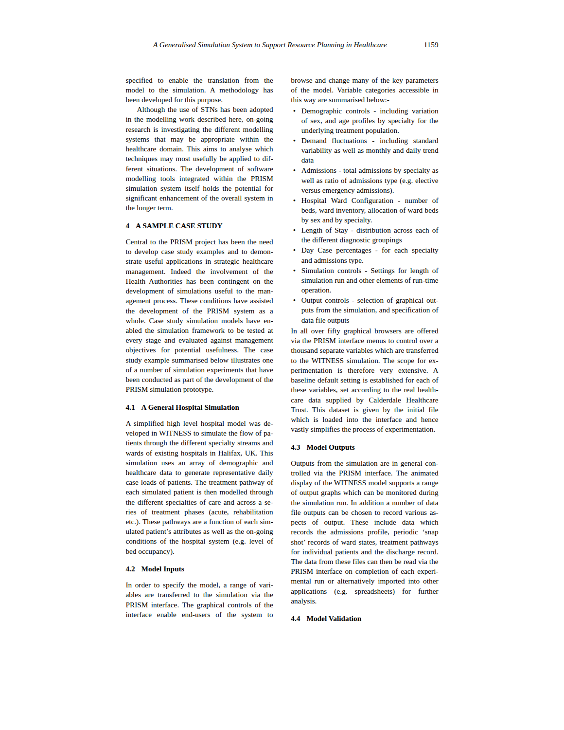A Generalised Simulation System to Support Resource Planning in Healthcare
1159
specified to enable the translation from the model to the simulation. A methodology has been developed for this purpose.
Although the use of STNs has been adopted in the modelling work described here, on-going research is investigating the different modelling systems that may be appropriate within the healthcare domain. This aims to analyse which techniques may most usefully be applied to different situations. The development of software modelling tools integrated within the PRISM simulation system itself holds the potential for significant enhancement of the overall system in the longer term.
4 A SAMPLE CASE STUDY
Central to the PRISM project has been the need to develop case study examples and to demonstrate useful applications in strategic healthcare management. Indeed the involvement of the Health Authorities has been contingent on the development of simulations useful to the management process. These conditions have assisted the development of the PRISM system as a whole. Case study simulation models have enabled the simulation framework to be tested at every stage and evaluated against management objectives for potential usefulness. The case study example summarised below illustrates one of a number of simulation experiments that have been conducted as part of the development of the PRISM simulation prototype.
4.1 A General Hospital Simulation
A simplified high level hospital model was developed in WITNESS to simulate the flow of patients through the different specialty streams and wards of existing hospitals in Halifax, UK. This simulation uses an array of demographic and healthcare data to generate representative daily case loads of patients. The treatment pathway of each simulated patient is then modelled through the different specialties of care and across a series of treatment phases (acute, rehabilitation etc.). These pathways are a function of each simulated patient’s attributes as well as the on-going conditions of the hospital system (e.g. level of bed occupancy).
4.2 Model Inputs
In order to specify the model, a range of variables are transferred to the simulation via the PRISM interface. The graphical controls of the interface enable end-users of the system to browse and change many of the key parameters of the model. Variable categories accessible in this way are summarised below:-
Demographic controls - including variation of sex, and age profiles by specialty for the underlying treatment population.
Demand fluctuations - including standard variability as well as monthly and daily trend data
Admissions - total admissions by specialty as well as ratio of admissions type (e.g. elective versus emergency admissions).
Hospital Ward Configuration - number of beds, ward inventory, allocation of ward beds by sex and by specialty.
Length of Stay - distribution across each of the different diagnostic groupings
Day Case percentages - for each specialty and admissions type.
Simulation controls - Settings for length of simulation run and other elements of run-time operation.
Output controls - selection of graphical outputs from the simulation, and specification of data file outputs
In all over fifty graphical browsers are offered via the PRISM interface menus to control over a thousand separate variables which are transferred to the WITNESS simulation. The scope for experimentation is therefore very extensive. A baseline default setting is established for each of these variables, set according to the real healthcare data supplied by Calderdale Healthcare Trust. This dataset is given by the initial file which is loaded into the interface and hence vastly simplifies the process of experimentation.
4.3 Model Outputs
Outputs from the simulation are in general controlled via the PRISM interface. The animated display of the WITNESS model supports a range of output graphs which can be monitored during the simulation run. In addition a number of data file outputs can be chosen to record various aspects of output. These include data which records the admissions profile, periodic ‘snap shot’ records of ward states, treatment pathways for individual patients and the discharge record. The data from these files can then be read via the PRISM interface on completion of each experimental run or alternatively imported into other applications (e.g. spreadsheets) for further analysis.
4.4 Model Validation